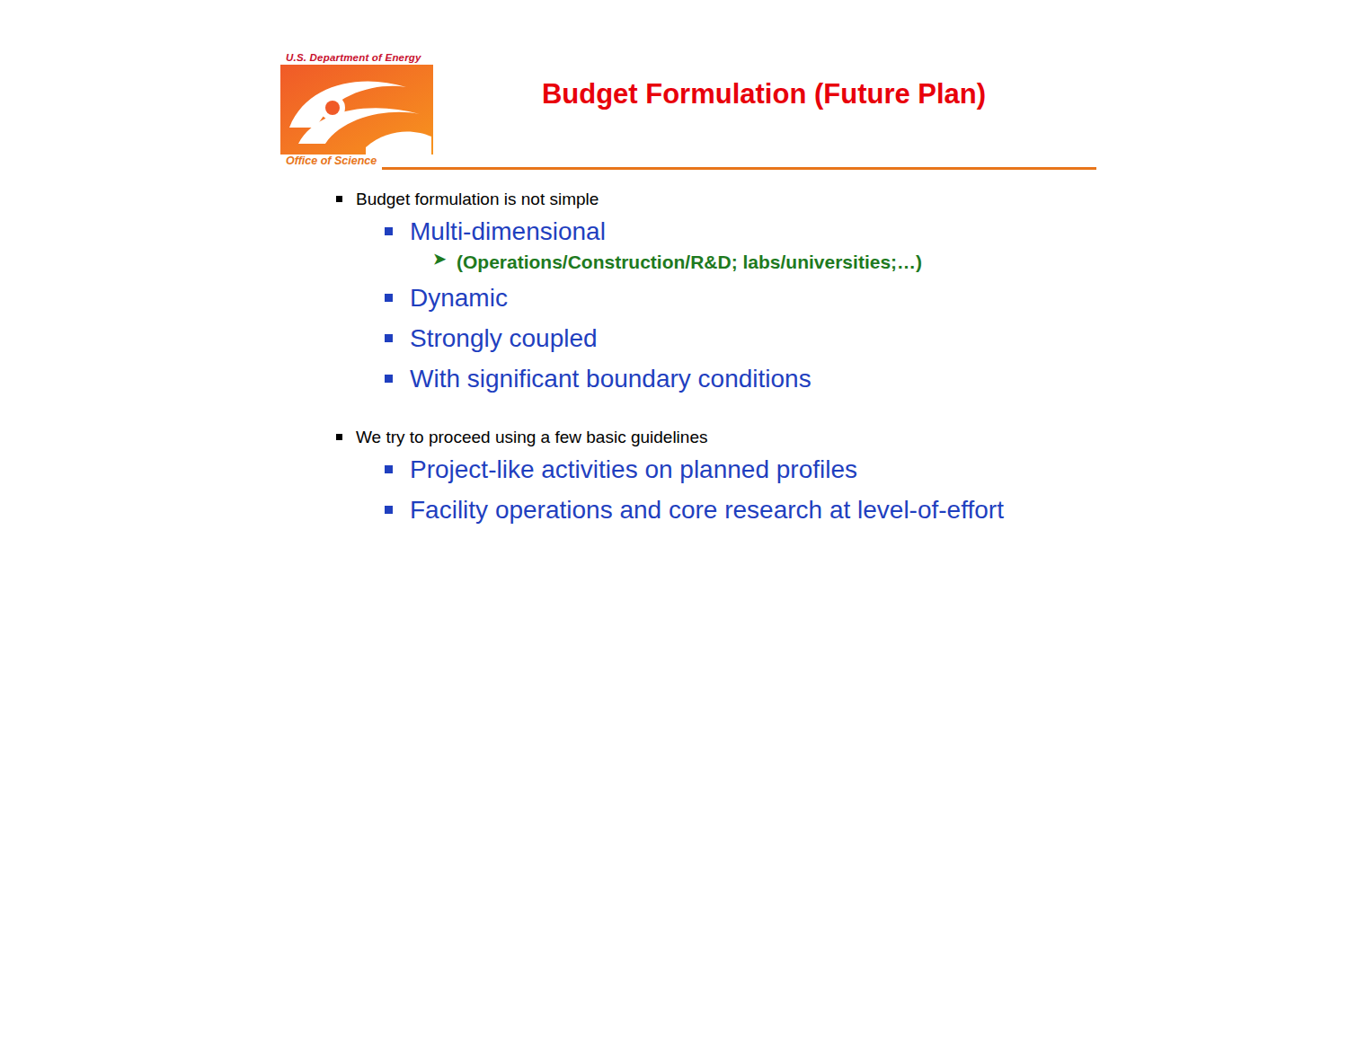U.S. Department of Energy
Office of Science
Budget Formulation (Future Plan)
Budget formulation is not simple
Multi-dimensional
(Operations/Construction/R&D; labs/universities;…)
Dynamic
Strongly coupled
With significant boundary conditions
We try to proceed using a few basic guidelines
Project-like activities on planned profiles
Facility operations and core research at level-of-effort